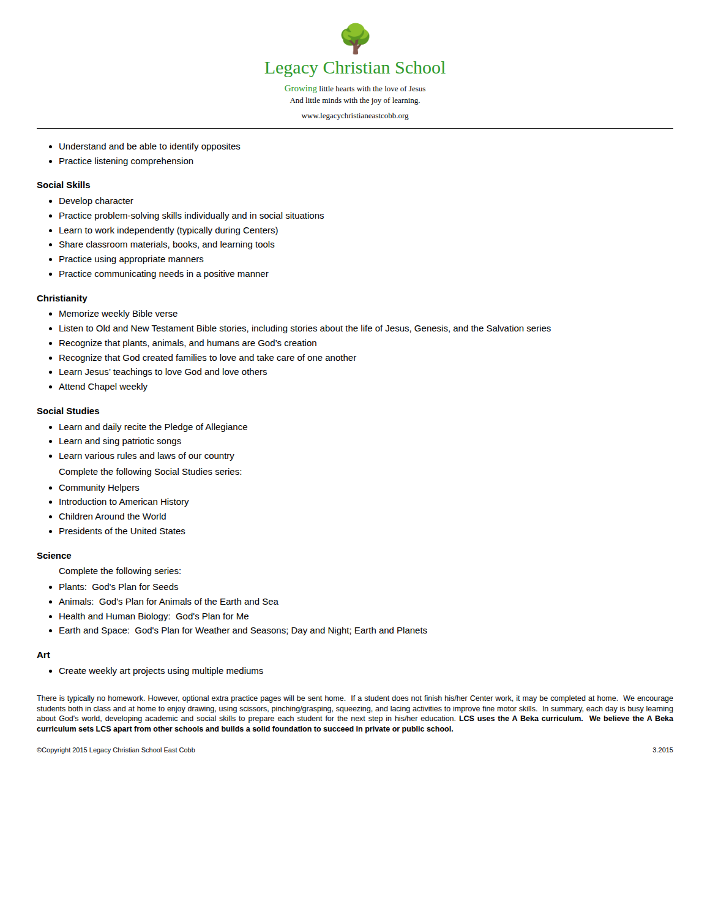🌳
Legacy Christian School
Growing little hearts with the love of Jesus
And little minds with the joy of learning.
www.legacychristianeastcobb.org
Understand and be able to identify opposites
Practice listening comprehension
Social Skills
Develop character
Practice problem-solving skills individually and in social situations
Learn to work independently (typically during Centers)
Share classroom materials, books, and learning tools
Practice using appropriate manners
Practice communicating needs in a positive manner
Christianity
Memorize weekly Bible verse
Listen to Old and New Testament Bible stories, including stories about the life of Jesus, Genesis, and the Salvation series
Recognize that plants, animals, and humans are God’s creation
Recognize that God created families to love and take care of one another
Learn Jesus’ teachings to love God and love others
Attend Chapel weekly
Social Studies
Learn and daily recite the Pledge of Allegiance
Learn and sing patriotic songs
Learn various rules and laws of our country
Complete the following Social Studies series:
Community Helpers
Introduction to American History
Children Around the World
Presidents of the United States
Science
Complete the following series:
Plants: God's Plan for Seeds
Animals: God's Plan for Animals of the Earth and Sea
Health and Human Biology: God's Plan for Me
Earth and Space: God's Plan for Weather and Seasons; Day and Night; Earth and Planets
Art
Create weekly art projects using multiple mediums
There is typically no homework. However, optional extra practice pages will be sent home. If a student does not finish his/her Center work, it may be completed at home. We encourage students both in class and at home to enjoy drawing, using scissors, pinching/grasping, squeezing, and lacing activities to improve fine motor skills. In summary, each day is busy learning about God's world, developing academic and social skills to prepare each student for the next step in his/her education. LCS uses the A Beka curriculum. We believe the A Beka curriculum sets LCS apart from other schools and builds a solid foundation to succeed in private or public school.
©Copyright 2015 Legacy Christian School East Cobb 3.2015